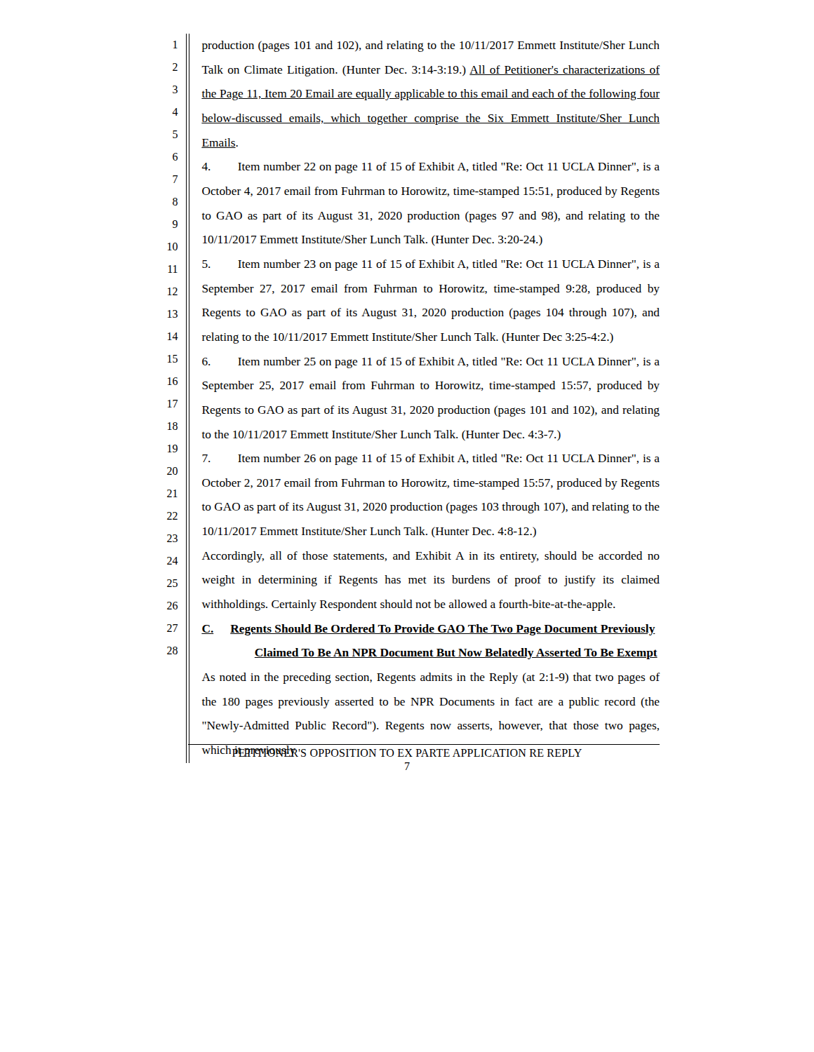1
2
3
4
5
6
7
8
9
10
11
12
13
14
15
16
17
18
19
20
21
22
23
24
25
26
27
28
production (pages 101 and 102), and relating to the 10/11/2017 Emmett Institute/Sher Lunch Talk on Climate Litigation. (Hunter Dec. 3:14-3:19.) All of Petitioner's characterizations of the Page 11, Item 20 Email are equally applicable to this email and each of the following four below-discussed emails, which together comprise the Six Emmett Institute/Sher Lunch Emails.
4. Item number 22 on page 11 of 15 of Exhibit A, titled "Re: Oct 11 UCLA Dinner", is a October 4, 2017 email from Fuhrman to Horowitz, time-stamped 15:51, produced by Regents to GAO as part of its August 31, 2020 production (pages 97 and 98), and relating to the 10/11/2017 Emmett Institute/Sher Lunch Talk. (Hunter Dec. 3:20-24.)
5. Item number 23 on page 11 of 15 of Exhibit A, titled "Re: Oct 11 UCLA Dinner", is a September 27, 2017 email from Fuhrman to Horowitz, time-stamped 9:28, produced by Regents to GAO as part of its August 31, 2020 production (pages 104 through 107), and relating to the 10/11/2017 Emmett Institute/Sher Lunch Talk. (Hunter Dec 3:25-4:2.)
6. Item number 25 on page 11 of 15 of Exhibit A, titled "Re: Oct 11 UCLA Dinner", is a September 25, 2017 email from Fuhrman to Horowitz, time-stamped 15:57, produced by Regents to GAO as part of its August 31, 2020 production (pages 101 and 102), and relating to the 10/11/2017 Emmett Institute/Sher Lunch Talk. (Hunter Dec. 4:3-7.)
7. Item number 26 on page 11 of 15 of Exhibit A, titled "Re: Oct 11 UCLA Dinner", is a October 2, 2017 email from Fuhrman to Horowitz, time-stamped 15:57, produced by Regents to GAO as part of its August 31, 2020 production (pages 103 through 107), and relating to the 10/11/2017 Emmett Institute/Sher Lunch Talk. (Hunter Dec. 4:8-12.)
Accordingly, all of those statements, and Exhibit A in its entirety, should be accorded no weight in determining if Regents has met its burdens of proof to justify its claimed withholdings. Certainly Respondent should not be allowed a fourth-bite-at-the-apple.
C. Regents Should Be Ordered To Provide GAO The Two Page Document Previously
Claimed To Be An NPR Document But Now Belatedly Asserted To Be Exempt
As noted in the preceding section, Regents admits in the Reply (at 2:1-9) that two pages of the 180 pages previously asserted to be NPR Documents in fact are a public record (the "Newly-Admitted Public Record"). Regents now asserts, however, that those two pages, which it previously
PETITIONER'S OPPOSITION TO EX PARTE APPLICATION RE REPLY
7